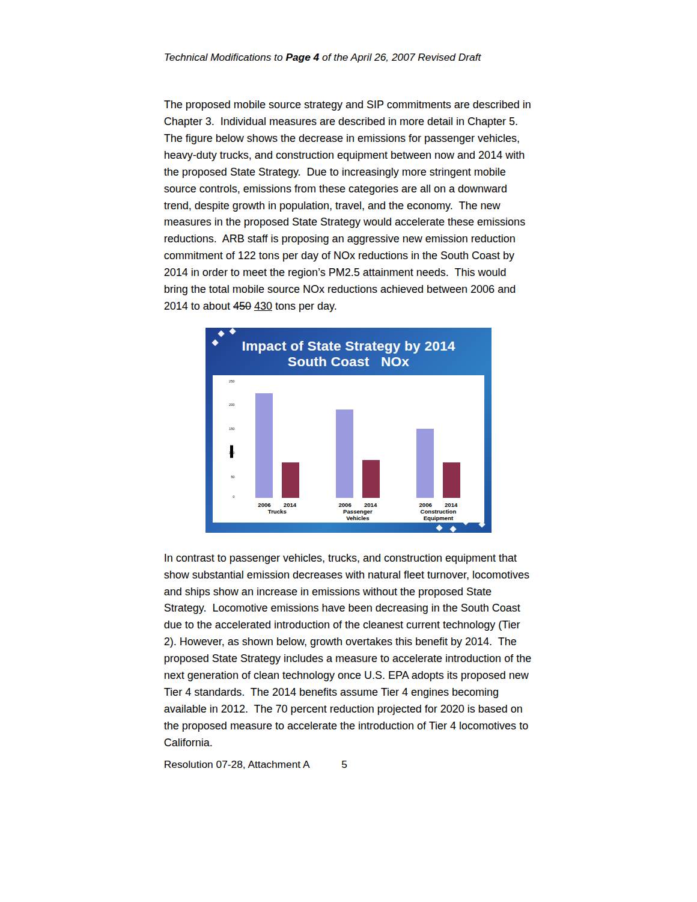Technical Modifications to Page 4 of the April 26, 2007 Revised Draft
The proposed mobile source strategy and SIP commitments are described in Chapter 3. Individual measures are described in more detail in Chapter 5. The figure below shows the decrease in emissions for passenger vehicles, heavy-duty trucks, and construction equipment between now and 2014 with the proposed State Strategy. Due to increasingly more stringent mobile source controls, emissions from these categories are all on a downward trend, despite growth in population, travel, and the economy. The new measures in the proposed State Strategy would accelerate these emissions reductions. ARB staff is proposing an aggressive new emission reduction commitment of 122 tons per day of NOx reductions in the South Coast by 2014 in order to meet the region’s PM2.5 attainment needs. This would bring the total mobile source NOx reductions achieved between 2006 and 2014 to about 450 430 tons per day.
Impact of State Strategy by 2014 South Coast NOx
250 200 150 100 50 0
20062014
Trucks
20062014
Passenger
Vehicles
20062014
Construction
Equipment
In contrast to passenger vehicles, trucks, and construction equipment that show substantial emission decreases with natural fleet turnover, locomotives and ships show an increase in emissions without the proposed State Strategy. Locomotive emissions have been decreasing in the South Coast due to the accelerated introduction of the cleanest current technology (Tier 2). However, as shown below, growth overtakes this benefit by 2014. The proposed State Strategy includes a measure to accelerate introduction of the next generation of clean technology once U.S. EPA adopts its proposed new Tier 4 standards. The 2014 benefits assume Tier 4 engines becoming available in 2012. The 70 percent reduction projected for 2020 is based on the proposed measure to accelerate the introduction of Tier 4 locomotives to California.
Resolution 07-28, Attachment A5